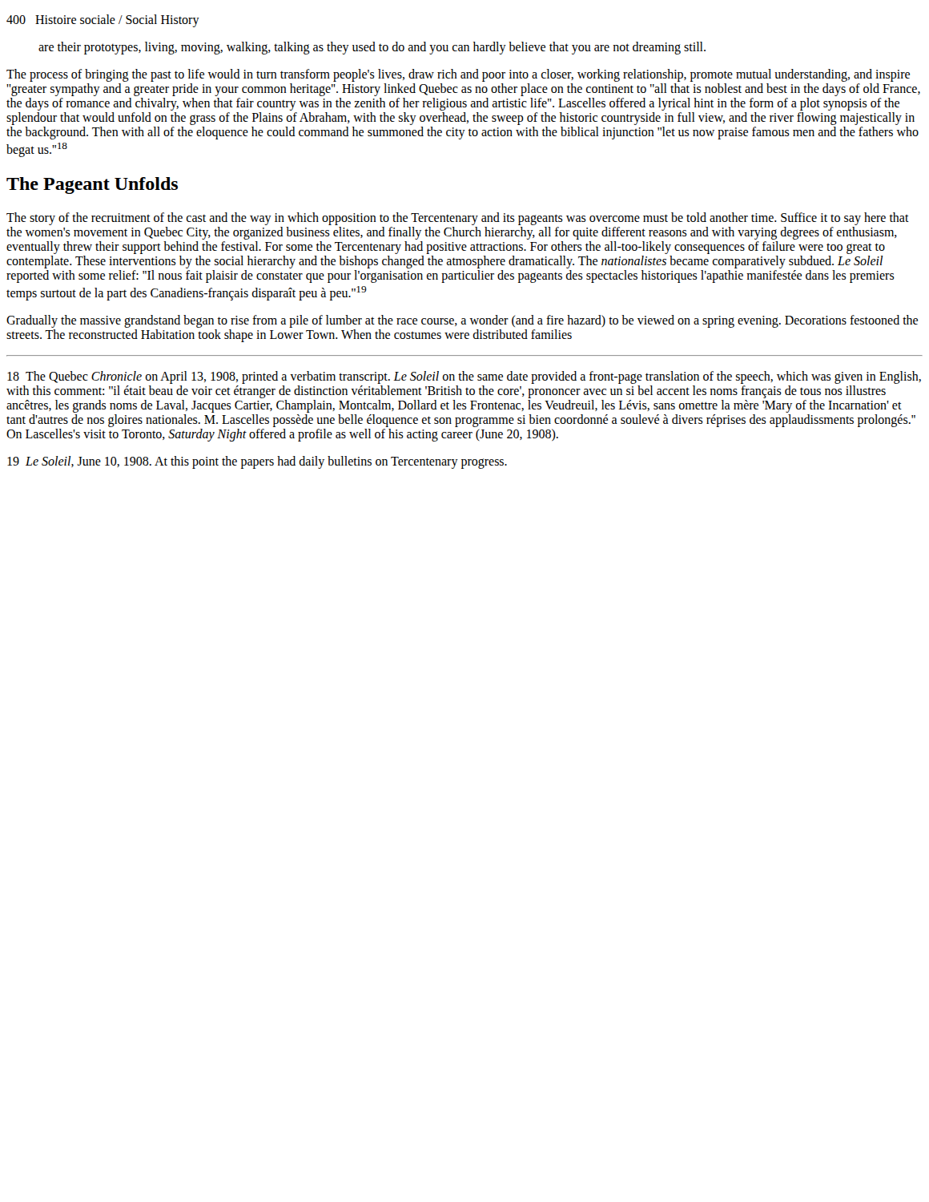400 Histoire sociale / Social History
are their prototypes, living, moving, walking, talking as they used to do and you can hardly believe that you are not dreaming still.
The process of bringing the past to life would in turn transform people's lives, draw rich and poor into a closer, working relationship, promote mutual understanding, and inspire ''greater sympathy and a greater pride in your common heritage''. History linked Quebec as no other place on the continent to ''all that is noblest and best in the days of old France, the days of romance and chivalry, when that fair country was in the zenith of her religious and artistic life''. Lascelles offered a lyrical hint in the form of a plot synopsis of the splendour that would unfold on the grass of the Plains of Abraham, with the sky overhead, the sweep of the historic countryside in full view, and the river flowing majestically in the background. Then with all of the eloquence he could command he summoned the city to action with the biblical injunction ''let us now praise famous men and the fathers who begat us.''18
The Pageant Unfolds
The story of the recruitment of the cast and the way in which opposition to the Tercentenary and its pageants was overcome must be told another time. Suffice it to say here that the women's movement in Quebec City, the organized business elites, and finally the Church hierarchy, all for quite different reasons and with varying degrees of enthusiasm, eventually threw their support behind the festival. For some the Tercentenary had positive attractions. For others the all-too-likely consequences of failure were too great to contemplate. These interventions by the social hierarchy and the bishops changed the atmosphere dramatically. The nationalistes became comparatively subdued. Le Soleil reported with some relief: ''Il nous fait plaisir de constater que pour l'organisation en particulier des pageants des spectacles historiques l'apathie manifestée dans les premiers temps surtout de la part des Canadiens-français disparaît peu à peu.''19
Gradually the massive grandstand began to rise from a pile of lumber at the race course, a wonder (and a fire hazard) to be viewed on a spring evening. Decorations festooned the streets. The reconstructed Habitation took shape in Lower Town. When the costumes were distributed families
18 The Quebec Chronicle on April 13, 1908, printed a verbatim transcript. Le Soleil on the same date provided a front-page translation of the speech, which was given in English, with this comment: ''il était beau de voir cet étranger de distinction véritablement 'British to the core', prononcer avec un si bel accent les noms français de tous nos illustres ancêtres, les grands noms de Laval, Jacques Cartier, Champlain, Montcalm, Dollard et les Frontenac, les Veudreuil, les Lévis, sans omettre la mère 'Mary of the Incarnation' et tant d'autres de nos gloires nationales. M. Lascelles possède une belle éloquence et son programme si bien coordonné a soulevé à divers réprises des applaudissments prolongés.'' On Lascelles's visit to Toronto, Saturday Night offered a profile as well of his acting career (June 20, 1908).
19 Le Soleil, June 10, 1908. At this point the papers had daily bulletins on Tercentenary progress.